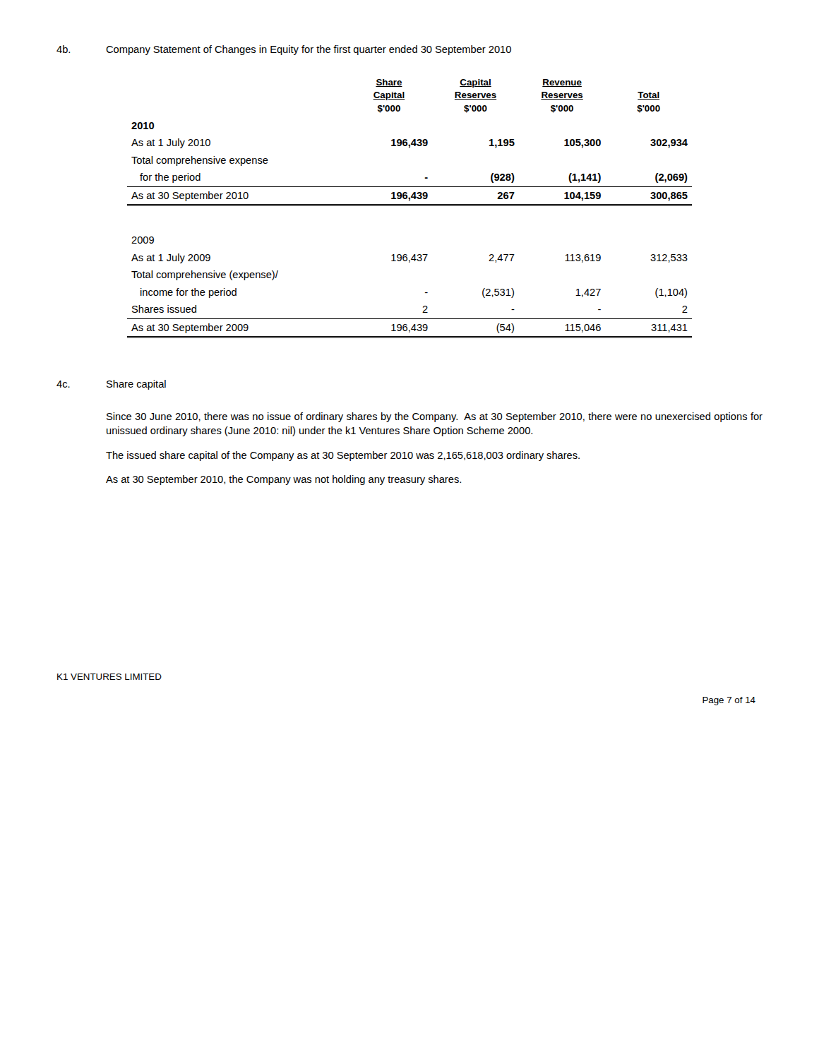4b.
Company Statement of Changes in Equity for the first quarter ended 30 September 2010
| | Share Capital $'000 | Capital Reserves $'000 | Revenue Reserves $'000 | Total $'000 |
| --- | --- | --- | --- | --- |
| 2010 | | | | |
| As at 1 July 2010 | 196,439 | 1,195 | 105,300 | 302,934 |
| Total comprehensive expense | | | | |
| for the period | - | (928) | (1,141) | (2,069) |
| As at 30 September 2010 | 196,439 | 267 | 104,159 | 300,865 |
| 2009 | | | | |
| As at 1 July 2009 | 196,437 | 2,477 | 113,619 | 312,533 |
| Total comprehensive (expense)/ | | | | |
| income for the period | - | (2,531) | 1,427 | (1,104) |
| Shares issued | 2 | - | - | 2 |
| As at 30 September 2009 | 196,439 | (54) | 115,046 | 311,431 |
4c.
Share capital
Since 30 June 2010, there was no issue of ordinary shares by the Company. As at 30 September 2010, there were no unexercised options for unissued ordinary shares (June 2010: nil) under the k1 Ventures Share Option Scheme 2000.
The issued share capital of the Company as at 30 September 2010 was 2,165,618,003 ordinary shares.
As at 30 September 2010, the Company was not holding any treasury shares.
K1 VENTURES LIMITED
Page 7 of 14